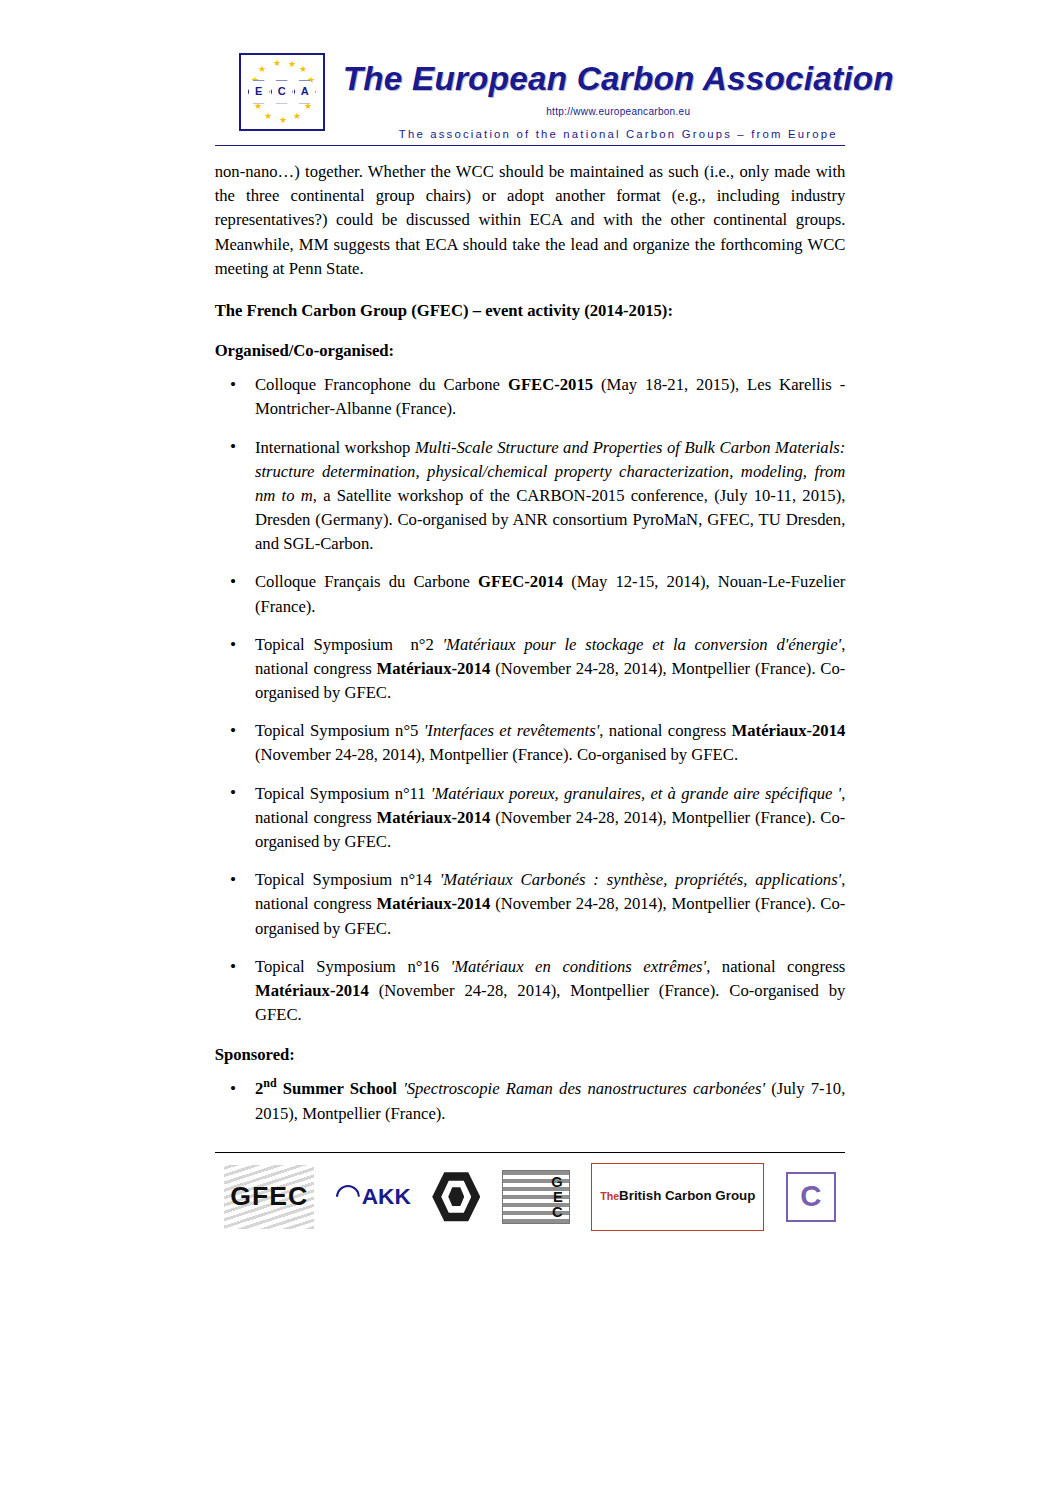★ ★ ★ ★ ★ ★ ★ ★ ★ ★ ★ ★ ★
E
C
A
The European Carbon Association
http://www.europeancarbon.eu
The association of the national Carbon Groups – from Europe
non-nano…) together. Whether the WCC should be maintained as such (i.e., only made with the three continental group chairs) or adopt another format (e.g., including industry representatives?) could be discussed within ECA and with the other continental groups. Meanwhile, MM suggests that ECA should take the lead and organize the forthcoming WCC meeting at Penn State.
The French Carbon Group (GFEC) – event activity (2014-2015):
Organised/Co-organised:
Colloque Francophone du Carbone GFEC-2015 (May 18-21, 2015), Les Karellis - Montricher-Albanne (France).
International workshop Multi-Scale Structure and Properties of Bulk Carbon Materials: structure determination, physical/chemical property characterization, modeling, from nm to m, a Satellite workshop of the CARBON-2015 conference, (July 10-11, 2015), Dresden (Germany). Co-organised by ANR consortium PyroMaN, GFEC, TU Dresden, and SGL-Carbon.
Colloque Français du Carbone GFEC-2014 (May 12-15, 2014), Nouan-Le-Fuzelier (France).
Topical Symposium n°2 'Matériaux pour le stockage et la conversion d'énergie', national congress Matériaux-2014 (November 24-28, 2014), Montpellier (France). Co-organised by GFEC.
Topical Symposium n°5 'Interfaces et revêtements', national congress Matériaux-2014 (November 24-28, 2014), Montpellier (France). Co-organised by GFEC.
Topical Symposium n°11 'Matériaux poreux, granulaires, et à grande aire spécifique ', national congress Matériaux-2014 (November 24-28, 2014), Montpellier (France). Co-organised by GFEC.
Topical Symposium n°14 'Matériaux Carbonés : synthèse, propriétés, applications', national congress Matériaux-2014 (November 24-28, 2014), Montpellier (France). Co-organised by GFEC.
Topical Symposium n°16 'Matériaux en conditions extrêmes', national congress Matériaux-2014 (November 24-28, 2014), Montpellier (France). Co-organised by GFEC.
Sponsored:
2nd Summer School 'Spectroscopie Raman des nanostructures carbonées' (July 7-10, 2015), Montpellier (France).
GFEC
AKK
G
E
C
The
British Carbon Group
C